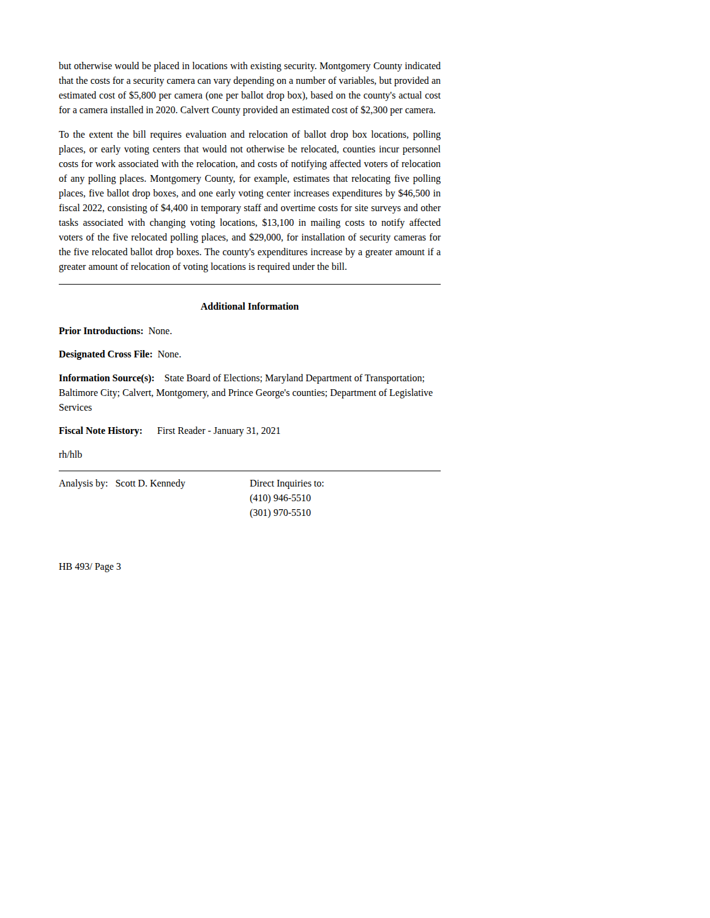but otherwise would be placed in locations with existing security. Montgomery County indicated that the costs for a security camera can vary depending on a number of variables, but provided an estimated cost of $5,800 per camera (one per ballot drop box), based on the county's actual cost for a camera installed in 2020. Calvert County provided an estimated cost of $2,300 per camera.
To the extent the bill requires evaluation and relocation of ballot drop box locations, polling places, or early voting centers that would not otherwise be relocated, counties incur personnel costs for work associated with the relocation, and costs of notifying affected voters of relocation of any polling places. Montgomery County, for example, estimates that relocating five polling places, five ballot drop boxes, and one early voting center increases expenditures by $46,500 in fiscal 2022, consisting of $4,400 in temporary staff and overtime costs for site surveys and other tasks associated with changing voting locations, $13,100 in mailing costs to notify affected voters of the five relocated polling places, and $29,000, for installation of security cameras for the five relocated ballot drop boxes. The county's expenditures increase by a greater amount if a greater amount of relocation of voting locations is required under the bill.
Additional Information
Prior Introductions: None.
Designated Cross File: None.
Information Source(s): State Board of Elections; Maryland Department of Transportation; Baltimore City; Calvert, Montgomery, and Prince George's counties; Department of Legislative Services
Fiscal Note History: First Reader - January 31, 2021
rh/hlb
| Analysis by: Scott D. Kennedy | Direct Inquiries to: (410) 946-5510 (301) 970-5510 |
HB 493/ Page 3